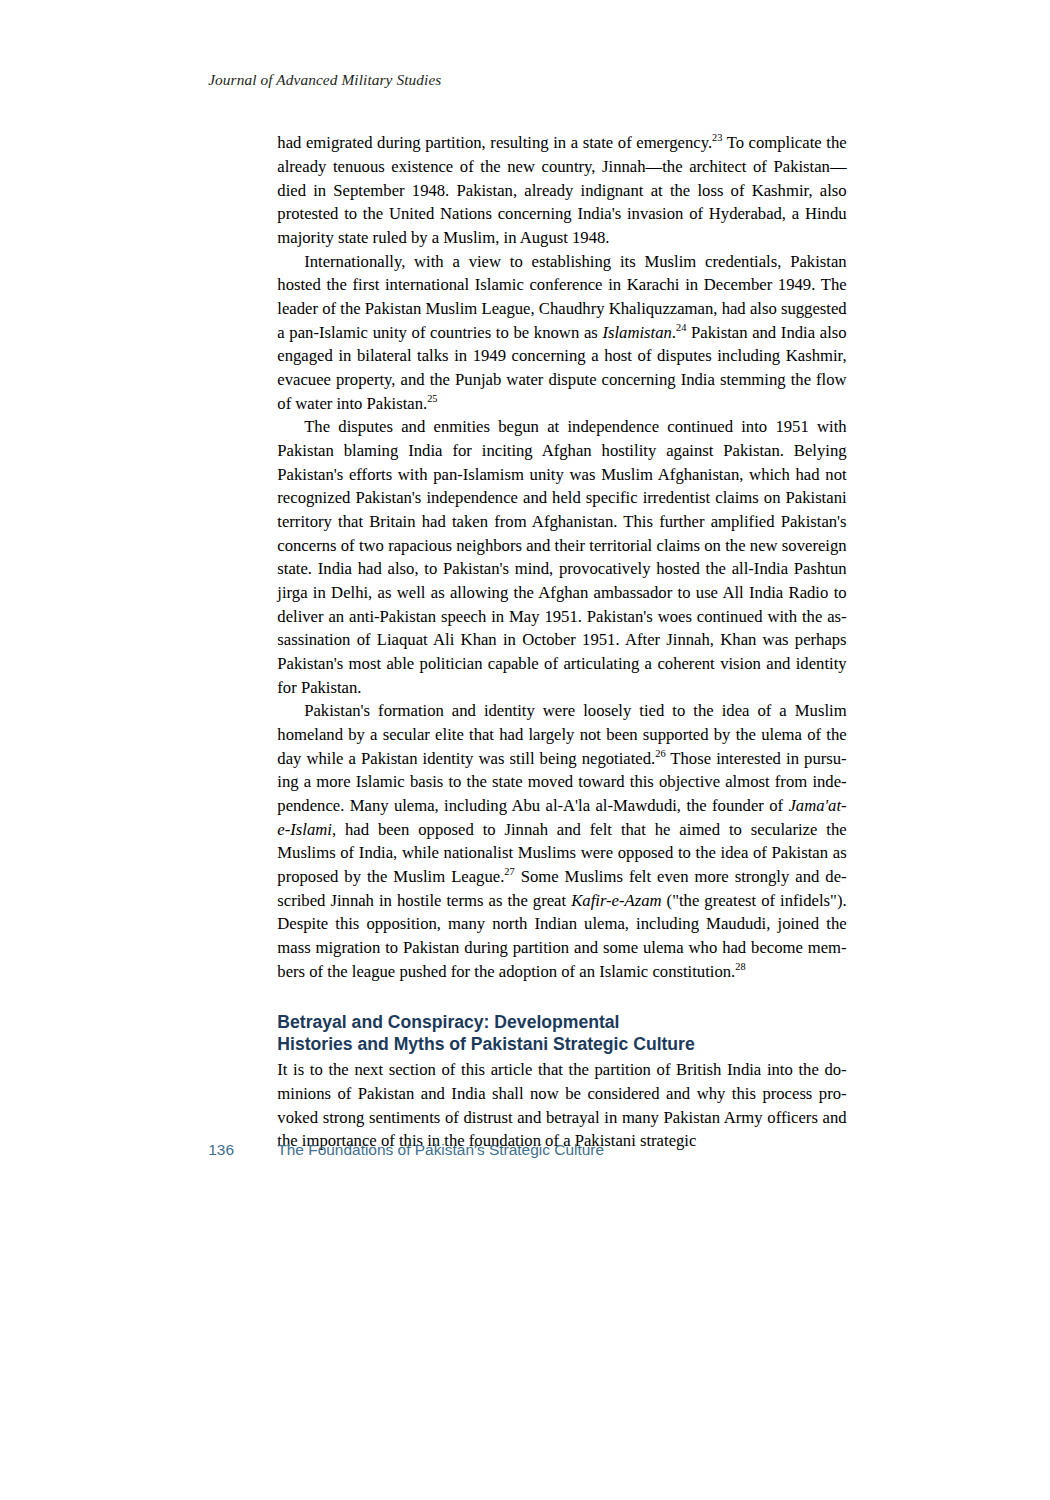Journal of Advanced Military Studies
had emigrated during partition, resulting in a state of emergency.23 To complicate the already tenuous existence of the new country, Jinnah—the architect of Pakistan—died in September 1948. Pakistan, already indignant at the loss of Kashmir, also protested to the United Nations concerning India's invasion of Hyderabad, a Hindu majority state ruled by a Muslim, in August 1948.
Internationally, with a view to establishing its Muslim credentials, Pakistan hosted the first international Islamic conference in Karachi in December 1949. The leader of the Pakistan Muslim League, Chaudhry Khaliquzzaman, had also suggested a pan-Islamic unity of countries to be known as Islamistan.24 Pakistan and India also engaged in bilateral talks in 1949 concerning a host of disputes including Kashmir, evacuee property, and the Punjab water dispute concerning India stemming the flow of water into Pakistan.25
The disputes and enmities begun at independence continued into 1951 with Pakistan blaming India for inciting Afghan hostility against Pakistan. Belying Pakistan's efforts with pan-Islamism unity was Muslim Afghanistan, which had not recognized Pakistan's independence and held specific irredentist claims on Pakistani territory that Britain had taken from Afghanistan. This further amplified Pakistan's concerns of two rapacious neighbors and their territorial claims on the new sovereign state. India had also, to Pakistan's mind, provocatively hosted the all-India Pashtun jirga in Delhi, as well as allowing the Afghan ambassador to use All India Radio to deliver an anti-Pakistan speech in May 1951. Pakistan's woes continued with the assassination of Liaquat Ali Khan in October 1951. After Jinnah, Khan was perhaps Pakistan's most able politician capable of articulating a coherent vision and identity for Pakistan.
Pakistan's formation and identity were loosely tied to the idea of a Muslim homeland by a secular elite that had largely not been supported by the ulema of the day while a Pakistan identity was still being negotiated.26 Those interested in pursuing a more Islamic basis to the state moved toward this objective almost from independence. Many ulema, including Abu al-A'la al-Mawdudi, the founder of Jama'at-e-Islami, had been opposed to Jinnah and felt that he aimed to secularize the Muslims of India, while nationalist Muslims were opposed to the idea of Pakistan as proposed by the Muslim League.27 Some Muslims felt even more strongly and described Jinnah in hostile terms as the great Kafir-e-Azam ("the greatest of infidels"). Despite this opposition, many north Indian ulema, including Maududi, joined the mass migration to Pakistan during partition and some ulema who had become members of the league pushed for the adoption of an Islamic constitution.28
Betrayal and Conspiracy: Developmental
Histories and Myths of Pakistani Strategic Culture
It is to the next section of this article that the partition of British India into the dominions of Pakistan and India shall now be considered and why this process provoked strong sentiments of distrust and betrayal in many Pakistan Army officers and the importance of this in the foundation of a Pakistani strategic
136
The Foundations of Pakistan's Strategic Culture